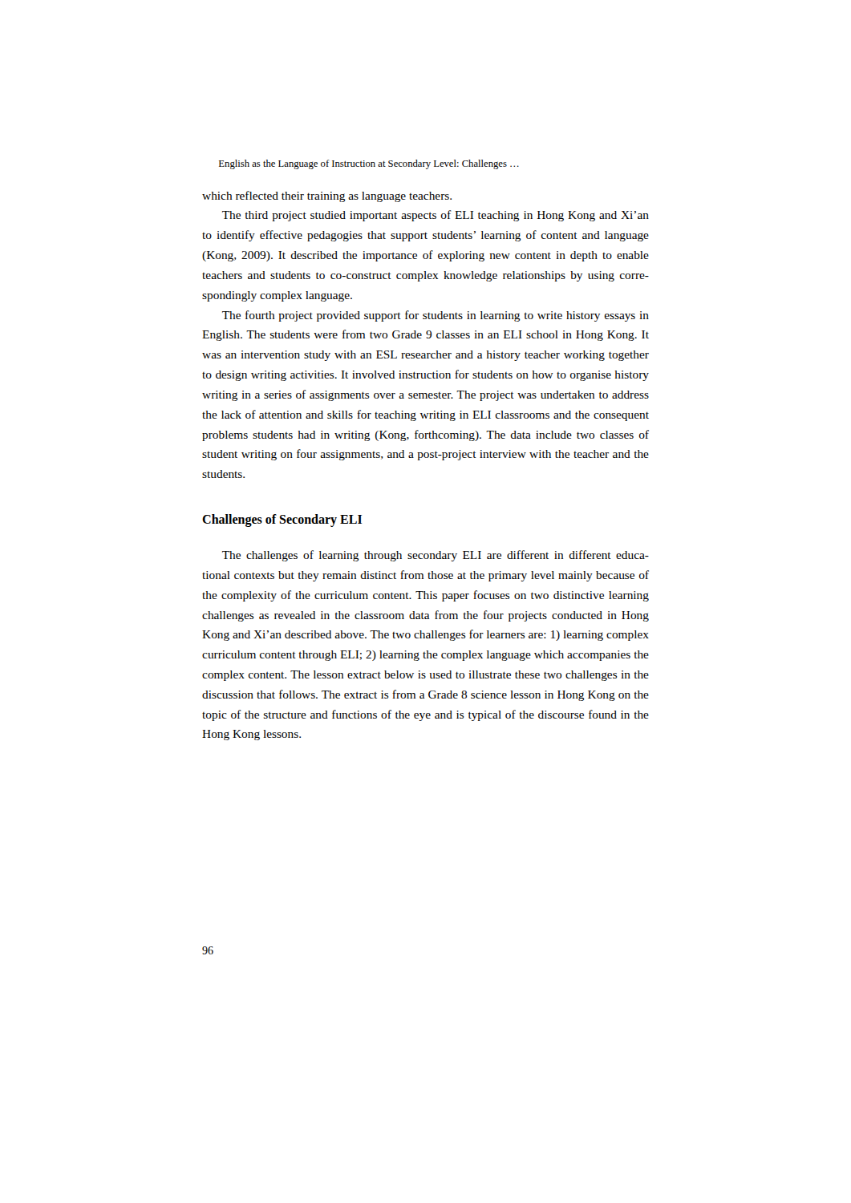English as the Language of Instruction at Secondary Level: Challenges …
which reflected their training as language teachers.
The third project studied important aspects of ELI teaching in Hong Kong and Xi’an to identify effective pedagogies that support students’ learning of content and language (Kong, 2009). It described the importance of exploring new content in depth to enable teachers and students to co-construct complex knowledge relationships by using correspondingly complex language.
The fourth project provided support for students in learning to write history essays in English. The students were from two Grade 9 classes in an ELI school in Hong Kong. It was an intervention study with an ESL researcher and a history teacher working together to design writing activities. It involved instruction for students on how to organise history writing in a series of assignments over a semester. The project was undertaken to address the lack of attention and skills for teaching writing in ELI classrooms and the consequent problems students had in writing (Kong, forthcoming). The data include two classes of student writing on four assignments, and a post-project interview with the teacher and the students.
Challenges of Secondary ELI
The challenges of learning through secondary ELI are different in different educational contexts but they remain distinct from those at the primary level mainly because of the complexity of the curriculum content. This paper focuses on two distinctive learning challenges as revealed in the classroom data from the four projects conducted in Hong Kong and Xi’an described above. The two challenges for learners are: 1) learning complex curriculum content through ELI; 2) learning the complex language which accompanies the complex content. The lesson extract below is used to illustrate these two challenges in the discussion that follows. The extract is from a Grade 8 science lesson in Hong Kong on the topic of the structure and functions of the eye and is typical of the discourse found in the Hong Kong lessons.
96